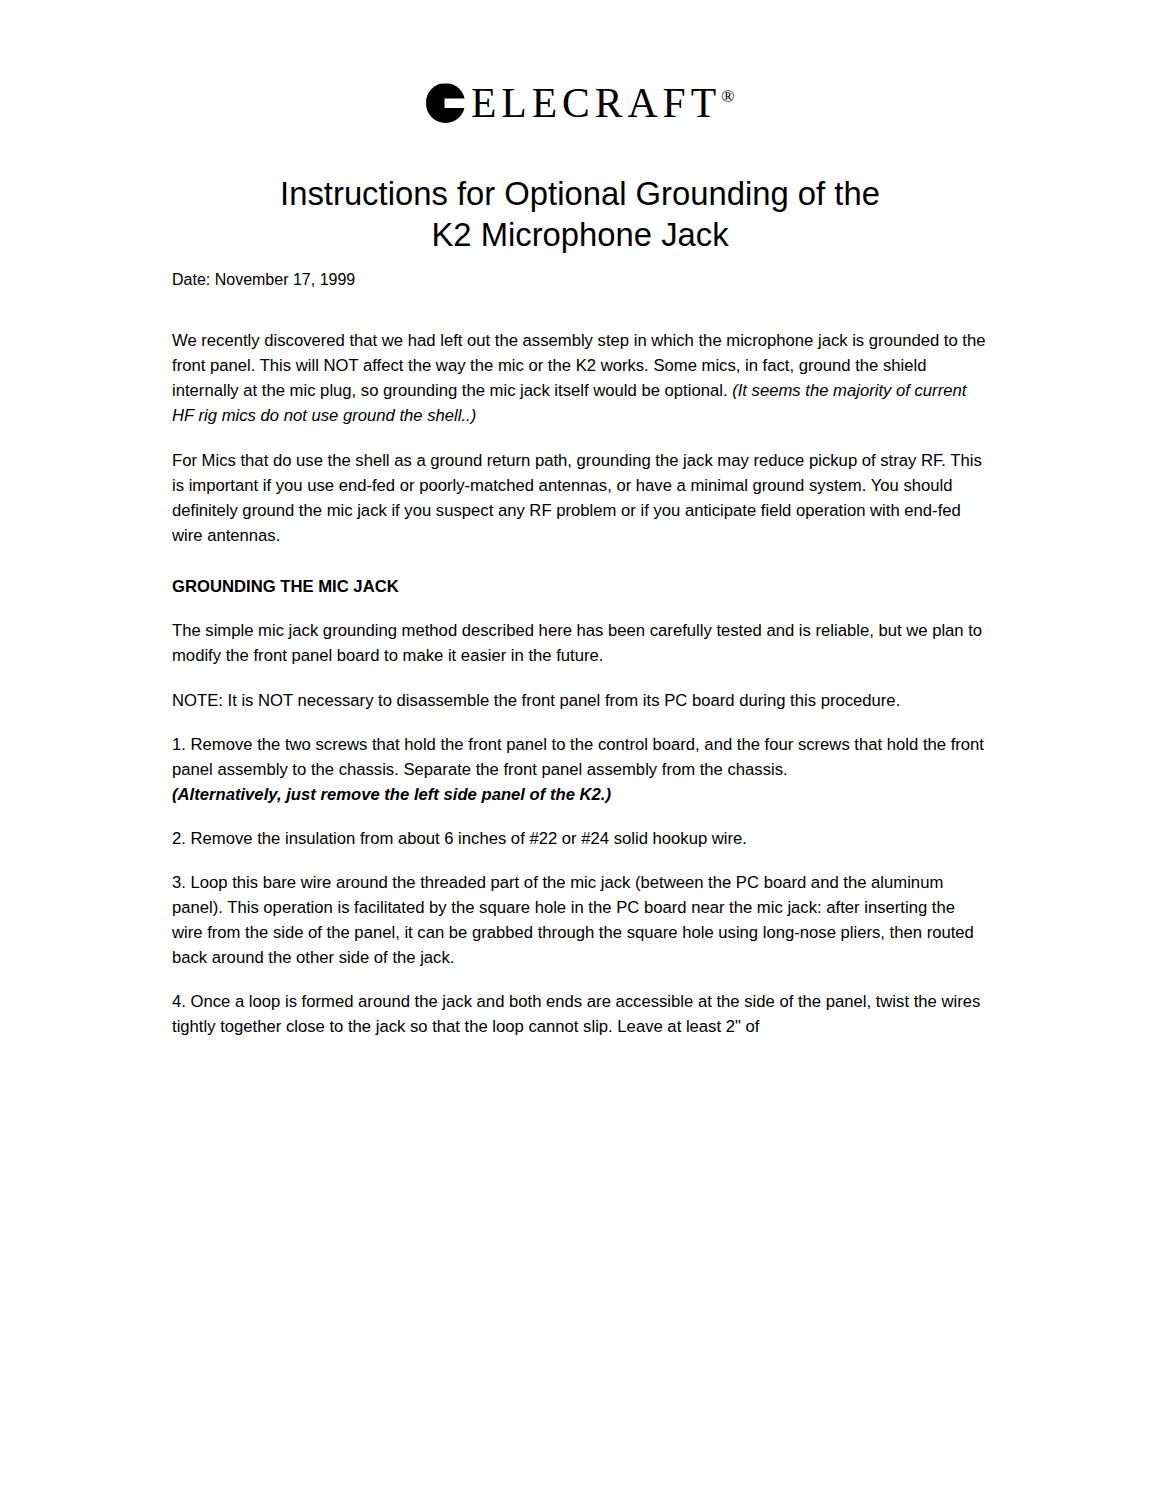Elecraft®
Instructions for Optional Grounding of the
K2 Microphone Jack
Date: November 17, 1999
We recently discovered that we had left out the assembly step in which the microphone jack is grounded to the front panel. This will NOT affect the way the mic or the K2 works. Some mics, in fact, ground the shield internally at the mic plug, so grounding the mic jack itself would be optional. (It seems the majority of current HF rig mics do not use ground the shell..)
For Mics that do use the shell as a ground return path, grounding the jack may reduce pickup of stray RF. This is important if you use end-fed or poorly-matched antennas, or have a minimal ground system. You should definitely ground the mic jack if you suspect any RF problem or if you anticipate field operation with end-fed wire antennas.
GROUNDING THE MIC JACK
The simple mic jack grounding method described here has been carefully tested and is reliable, but we plan to modify the front panel board to make it easier in the future.
NOTE: It is NOT necessary to disassemble the front panel from its PC board during this procedure.
1. Remove the two screws that hold the front panel to the control board, and the four screws that hold the front panel assembly to the chassis. Separate the front panel assembly from the chassis.
(Alternatively, just remove the left side panel of the K2.)
2. Remove the insulation from about 6 inches of #22 or #24 solid hookup wire.
3. Loop this bare wire around the threaded part of the mic jack (between the PC board and the aluminum panel). This operation is facilitated by the square hole in the PC board near the mic jack: after inserting the wire from the side of the panel, it can be grabbed through the square hole using long-nose pliers, then routed back around the other side of the jack.
4. Once a loop is formed around the jack and both ends are accessible at the side of the panel, twist the wires tightly together close to the jack so that the loop cannot slip. Leave at least 2" of